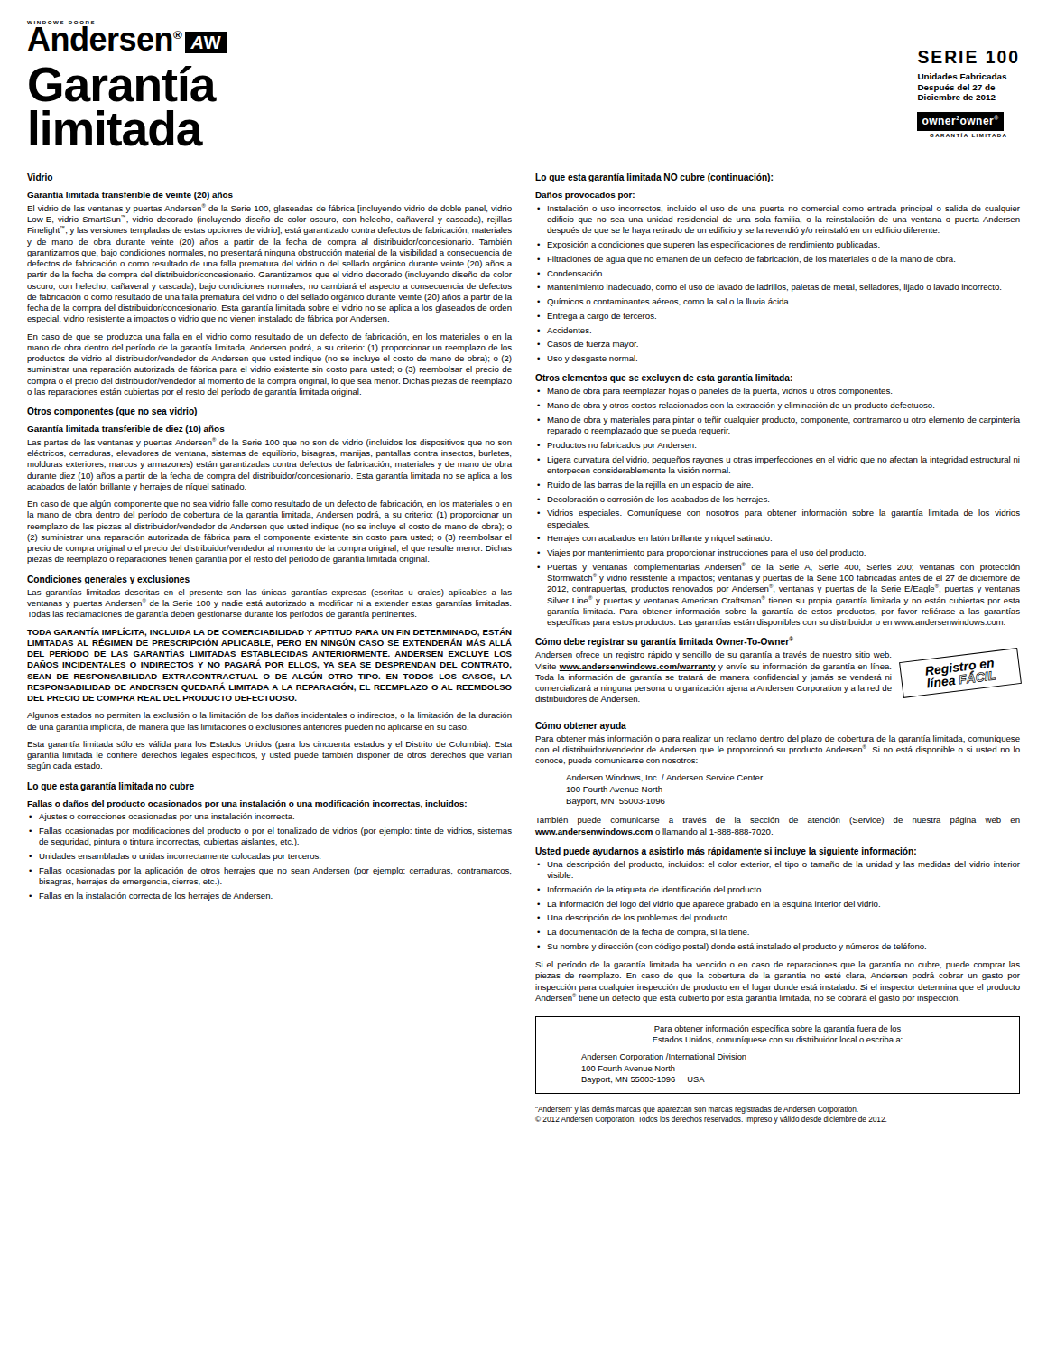WINDOWS·DOORS Andersen®
AW
Garantía
limitada
SERIE 100
Unidades Fabricadas
Después del 27 de
Diciembre de 2012
owner2owner®
GARANTÍA LIMITADA
Vidrio
Garantía limitada transferible de veinte (20) años
El vidrio de las ventanas y puertas Andersen® de la Serie 100, glaseadas de fábrica [incluyendo vidrio de doble panel, vidrio Low-E, vidrio SmartSun™, vidrio decorado (incluyendo diseño de color oscuro, con helecho, cañaveral y cascada), rejillas Finelight™, y las versiones templadas de estas opciones de vidrio], está garantizado contra defectos de fabricación, materiales y de mano de obra durante veinte (20) años a partir de la fecha de compra al distribuidor/concesionario. También garantizamos que, bajo condiciones normales, no presentará ninguna obstrucción material de la visibilidad a consecuencia de defectos de fabricación o como resultado de una falla prematura del vidrio o del sellado orgánico durante veinte (20) años a partir de la fecha de compra del distribuidor/concesionario. Garantizamos que el vidrio decorado (incluyendo diseño de color oscuro, con helecho, cañaveral y cascada), bajo condiciones normales, no cambiará el aspecto a consecuencia de defectos de fabricación o como resultado de una falla prematura del vidrio o del sellado orgánico durante veinte (20) años a partir de la fecha de la compra del distribuidor/concesionario. Esta garantía limitada sobre el vidrio no se aplica a los glaseados de orden especial, vidrio resistente a impactos o vidrio que no vienen instalado de fábrica por Andersen.
En caso de que se produzca una falla en el vidrio como resultado de un defecto de fabricación, en los materiales o en la mano de obra dentro del período de la garantía limitada, Andersen podrá, a su criterio: (1) proporcionar un reemplazo de los productos de vidrio al distribuidor/vendedor de Andersen que usted indique (no se incluye el costo de mano de obra); o (2) suministrar una reparación autorizada de fábrica para el vidrio existente sin costo para usted; o (3) reembolsar el precio de compra o el precio del distribuidor/vendedor al momento de la compra original, lo que sea menor. Dichas piezas de reemplazo o las reparaciones están cubiertas por el resto del período de garantía limitada original.
Otros componentes (que no sea vidrio)
Garantía limitada transferible de diez (10) años
Las partes de las ventanas y puertas Andersen® de la Serie 100 que no son de vidrio (incluidos los dispositivos que no son eléctricos, cerraduras, elevadores de ventana, sistemas de equilibrio, bisagras, manijas, pantallas contra insectos, burletes, molduras exteriores, marcos y armazones) están garantizadas contra defectos de fabricación, materiales y de mano de obra durante diez (10) años a partir de la fecha de compra del distribuidor/concesionario. Esta garantía limitada no se aplica a los acabados de latón brillante y herrajes de níquel satinado.
En caso de que algún componente que no sea vidrio falle como resultado de un defecto de fabricación, en los materiales o en la mano de obra dentro del período de cobertura de la garantía limitada, Andersen podrá, a su criterio: (1) proporcionar un reemplazo de las piezas al distribuidor/vendedor de Andersen que usted indique (no se incluye el costo de mano de obra); o (2) suministrar una reparación autorizada de fábrica para el componente existente sin costo para usted; o (3) reembolsar el precio de compra original o el precio del distribuidor/vendedor al momento de la compra original, el que resulte menor. Dichas piezas de reemplazo o reparaciones tienen garantía por el resto del período de garantía limitada original.
Condiciones generales y exclusiones
Las garantías limitadas descritas en el presente son las únicas garantías expresas (escritas u orales) aplicables a las ventanas y puertas Andersen® de la Serie 100 y nadie está autorizado a modificar ni a extender estas garantías limitadas. Todas las reclamaciones de garantía deben gestionarse durante los períodos de garantía pertinentes.
TODA GARANTÍA IMPLÍCITA, INCLUIDA LA DE COMERCIABILIDAD Y APTITUD PARA UN FIN DETERMINADO, ESTÁN LIMITADAS AL RÉGIMEN DE PRESCRIPCIÓN APLICABLE, PERO EN NINGÚN CASO SE EXTENDERÁN MÁS ALLÁ DEL PERÍODO DE LAS GARANTÍAS LIMITADAS ESTABLECIDAS ANTERIORMENTE. ANDERSEN EXCLUYE LOS DAÑOS INCIDENTALES O INDIRECTOS Y NO PAGARÁ POR ELLOS, YA SEA SE DESPRENDAN DEL CONTRATO, SEAN DE RESPONSABILIDAD EXTRACONTRACTUAL O DE ALGÚN OTRO TIPO. EN TODOS LOS CASOS, LA RESPONSABILIDAD DE ANDERSEN QUEDARÁ LIMITADA A LA REPARACIÓN, EL REEMPLAZO O AL REEMBOLSO DEL PRECIO DE COMPRA REAL DEL PRODUCTO DEFECTUOSO.
Algunos estados no permiten la exclusión o la limitación de los daños incidentales o indirectos, o la limitación de la duración de una garantía implícita, de manera que las limitaciones o exclusiones anteriores pueden no aplicarse en su caso.
Esta garantía limitada sólo es válida para los Estados Unidos (para los cincuenta estados y el Distrito de Columbia). Esta garantía limitada le confiere derechos legales específicos, y usted puede también disponer de otros derechos que varían según cada estado.
Lo que esta garantía limitada no cubre
Fallas o daños del producto ocasionados por una instalación o una modificación incorrectas, incluidos:
Ajustes o correcciones ocasionadas por una instalación incorrecta.
Fallas ocasionadas por modificaciones del producto o por el tonalizado de vidrios (por ejemplo: tinte de vidrios, sistemas de seguridad, pintura o tintura incorrectas, cubiertas aislantes, etc.).
Unidades ensambladas o unidas incorrectamente colocadas por terceros.
Fallas ocasionadas por la aplicación de otros herrajes que no sean Andersen (por ejemplo: cerraduras, contramarcos, bisagras, herrajes de emergencia, cierres, etc.).
Fallas en la instalación correcta de los herrajes de Andersen.
Lo que esta garantía limitada NO cubre (continuación):
Daños provocados por:
Instalación o uso incorrectos, incluido el uso de una puerta no comercial como entrada principal o salida de cualquier edificio que no sea una unidad residencial de una sola familia, o la reinstalación de una ventana o puerta Andersen después de que se le haya retirado de un edificio y se la revendió y/o reinstaló en un edificio diferente.
Exposición a condiciones que superen las especificaciones de rendimiento publicadas.
Filtraciones de agua que no emanen de un defecto de fabricación, de los materiales o de la mano de obra.
Condensación.
Mantenimiento inadecuado, como el uso de lavado de ladrillos, paletas de metal, selladores, lijado o lavado incorrecto.
Químicos o contaminantes aéreos, como la sal o la lluvia ácida.
Entrega a cargo de terceros.
Accidentes.
Casos de fuerza mayor.
Uso y desgaste normal.
Otros elementos que se excluyen de esta garantía limitada:
Mano de obra para reemplazar hojas o paneles de la puerta, vidrios u otros componentes.
Mano de obra y otros costos relacionados con la extracción y eliminación de un producto defectuoso.
Mano de obra y materiales para pintar o teñir cualquier producto, componente, contramarco u otro elemento de carpintería reparado o reemplazado que se pueda requerir.
Productos no fabricados por Andersen.
Ligera curvatura del vidrio, pequeños rayones u otras imperfecciones en el vidrio que no afectan la integridad estructural ni entorpecen considerablemente la visión normal.
Ruido de las barras de la rejilla en un espacio de aire.
Decoloración o corrosión de los acabados de los herrajes.
Vidrios especiales. Comuníquese con nosotros para obtener información sobre la garantía limitada de los vidrios especiales.
Herrajes con acabados en latón brillante y níquel satinado.
Viajes por mantenimiento para proporcionar instrucciones para el uso del producto.
Puertas y ventanas complementarias Andersen® de la Serie A, Serie 400, Series 200; ventanas con protección Stormwatch® y vidrio resistente a impactos; ventanas y puertas de la Serie 100 fabricadas antes de el 27 de diciembre de 2012, contrapuertas, productos renovados por Andersen®, ventanas y puertas de la Serie E/Eagle®, puertas y ventanas Silver Line® y puertas y ventanas American Craftsman® tienen su propia garantía limitada y no están cubiertas por esta garantía limitada. Para obtener información sobre la garantía de estos productos, por favor refiérase a las garantías específicas para estos productos. Las garantías están disponibles con su distribuidor o en www.andersenwindows.com.
Cómo debe registrar su garantía limitada Owner-To-Owner®
Andersen ofrece un registro rápido y sencillo de su garantía a través de nuestro sitio web. Visite www.andersenwindows.com/warranty y envíe su información de garantía en línea. Toda la información de garantía se tratará de manera confidencial y jamás se venderá ni comercializará a ninguna persona u organización ajena a Andersen Corporation y a la red de distribuidores de Andersen.
Registro en
línea FÁCIL
Cómo obtener ayuda
Para obtener más información o para realizar un reclamo dentro del plazo de cobertura de la garantía limitada, comuníquese con el distribuidor/vendedor de Andersen que le proporcionó su producto Andersen®. Si no está disponible o si usted no lo conoce, puede comunicarse con nosotros:
Andersen Windows, Inc. / Andersen Service Center
100 Fourth Avenue North
Bayport, MN 55003-1096
También puede comunicarse a través de la sección de atención (Service) de nuestra página web en www.andersenwindows.com o llamando al 1-888-888-7020.
Usted puede ayudarnos a asistirlo más rápidamente si incluye la siguiente información:
Una descripción del producto, incluidos: el color exterior, el tipo o tamaño de la unidad y las medidas del vidrio interior visible.
Información de la etiqueta de identificación del producto.
La información del logo del vidrio que aparece grabado en la esquina interior del vidrio.
Una descripción de los problemas del producto.
La documentación de la fecha de compra, si la tiene.
Su nombre y dirección (con código postal) donde está instalado el producto y números de teléfono.
Si el período de la garantía limitada ha vencido o en caso de reparaciones que la garantía no cubre, puede comprar las piezas de reemplazo. En caso de que la cobertura de la garantía no esté clara, Andersen podrá cobrar un gasto por inspección para cualquier inspección de producto en el lugar donde está instalado. Si el inspector determina que el producto Andersen® tiene un defecto que está cubierto por esta garantía limitada, no se cobrará el gasto por inspección.
Para obtener información específica sobre la garantía fuera de los
Estados Unidos, comuníquese con su distribuidor local o escriba a:
Andersen Corporation /International Division
100 Fourth Avenue North
Bayport, MN 55003-1096 USA
"Andersen" y las demás marcas que aparezcan son marcas registradas de Andersen Corporation.
© 2012 Andersen Corporation. Todos los derechos reservados. Impreso y válido desde diciembre de 2012.